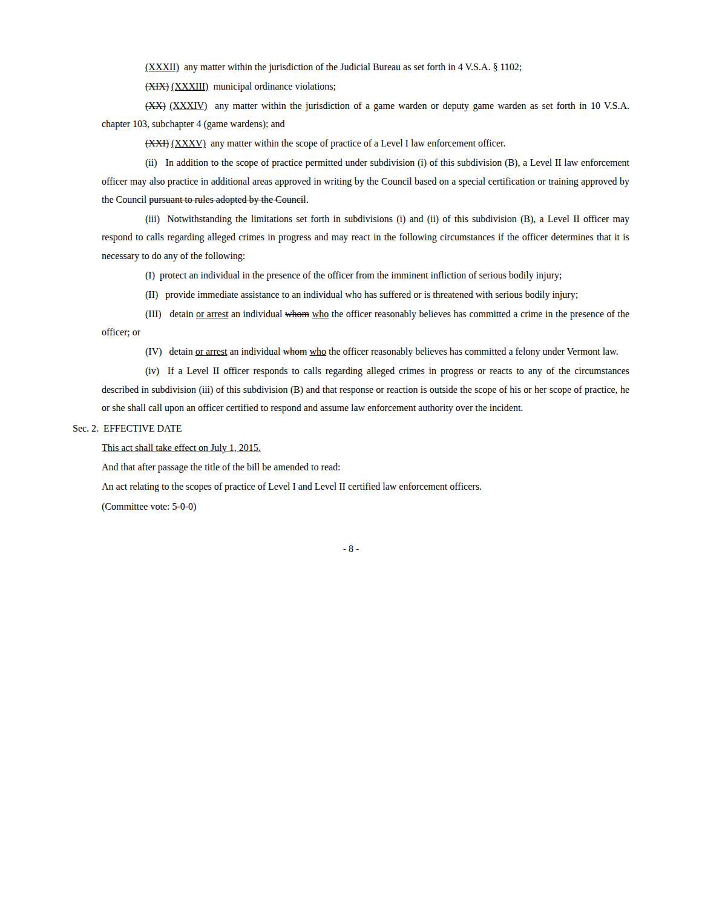(XXXII) any matter within the jurisdiction of the Judicial Bureau as set forth in 4 V.S.A. § 1102;
(XIX) (XXXIII) municipal ordinance violations;
(XX) (XXXIV) any matter within the jurisdiction of a game warden or deputy game warden as set forth in 10 V.S.A. chapter 103, subchapter 4 (game wardens); and
(XXI) (XXXV) any matter within the scope of practice of a Level I law enforcement officer.
(ii) In addition to the scope of practice permitted under subdivision (i) of this subdivision (B), a Level II law enforcement officer may also practice in additional areas approved in writing by the Council based on a special certification or training approved by the Council pursuant to rules adopted by the Council.
(iii) Notwithstanding the limitations set forth in subdivisions (i) and (ii) of this subdivision (B), a Level II officer may respond to calls regarding alleged crimes in progress and may react in the following circumstances if the officer determines that it is necessary to do any of the following:
(I) protect an individual in the presence of the officer from the imminent infliction of serious bodily injury;
(II) provide immediate assistance to an individual who has suffered or is threatened with serious bodily injury;
(III) detain or arrest an individual whom who the officer reasonably believes has committed a crime in the presence of the officer; or
(IV) detain or arrest an individual whom who the officer reasonably believes has committed a felony under Vermont law.
(iv) If a Level II officer responds to calls regarding alleged crimes in progress or reacts to any of the circumstances described in subdivision (iii) of this subdivision (B) and that response or reaction is outside the scope of his or her scope of practice, he or she shall call upon an officer certified to respond and assume law enforcement authority over the incident.
Sec. 2. EFFECTIVE DATE
This act shall take effect on July 1, 2015.
And that after passage the title of the bill be amended to read:
An act relating to the scopes of practice of Level I and Level II certified law enforcement officers.
(Committee vote: 5-0-0)
- 8 -